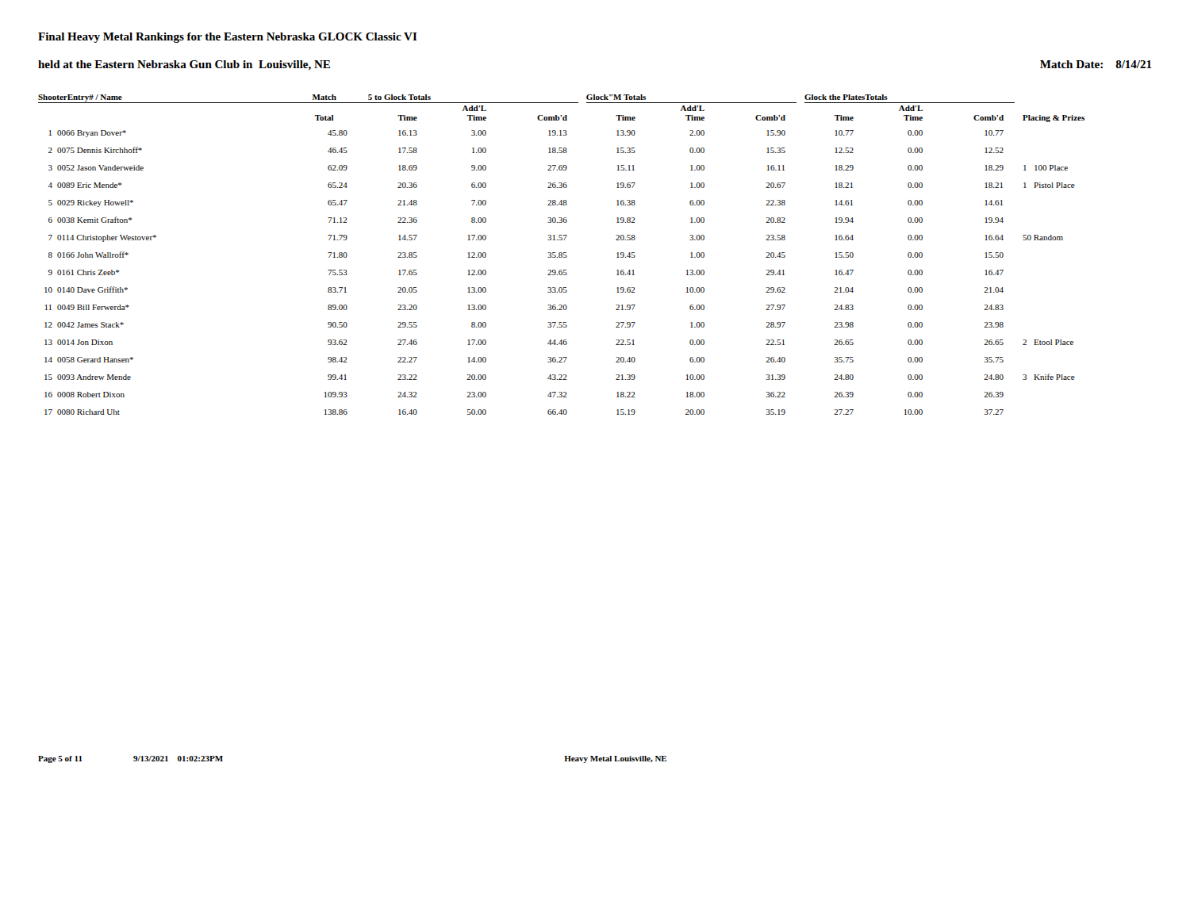Final Heavy Metal Rankings for the Eastern Nebraska GLOCK Classic VI
held at the Eastern Nebraska Gun Club in Louisville, NE Match Date: 8/14/21
| ShooterEntry# / Name | Match | 5 to Glock Totals | | Glock"M Totals | | Glock the PlatesTotals | |
| --- | --- | --- | --- | --- | --- | --- | --- |
| | | Total | Time | Add'L Time | Comb'd | | Time | Add'L Time | Comb'd | | Time | Add'L Time | Comb'd | Placing & Prizes |
| 1 | 0066 Bryan Dover* | 45.80 | 16.13 | 3.00 | 19.13 | | 13.90 | 2.00 | 15.90 | | 10.77 | 0.00 | 10.77 | |
| 2 | 0075 Dennis Kirchhoff* | 46.45 | 17.58 | 1.00 | 18.58 | | 15.35 | 0.00 | 15.35 | | 12.52 | 0.00 | 12.52 | |
| 3 | 0052 Jason Vanderweide | 62.09 | 18.69 | 9.00 | 27.69 | | 15.11 | 1.00 | 16.11 | | 18.29 | 0.00 | 18.29 | 1 100 Place |
| 4 | 0089 Eric Mende* | 65.24 | 20.36 | 6.00 | 26.36 | | 19.67 | 1.00 | 20.67 | | 18.21 | 0.00 | 18.21 | 1 Pistol Place |
| 5 | 0029 Rickey Howell* | 65.47 | 21.48 | 7.00 | 28.48 | | 16.38 | 6.00 | 22.38 | | 14.61 | 0.00 | 14.61 | |
| 6 | 0038 Kemit Grafton* | 71.12 | 22.36 | 8.00 | 30.36 | | 19.82 | 1.00 | 20.82 | | 19.94 | 0.00 | 19.94 | |
| 7 | 0114 Christopher Westover* | 71.79 | 14.57 | 17.00 | 31.57 | | 20.58 | 3.00 | 23.58 | | 16.64 | 0.00 | 16.64 | 50 Random |
| 8 | 0166 John Wallroff* | 71.80 | 23.85 | 12.00 | 35.85 | | 19.45 | 1.00 | 20.45 | | 15.50 | 0.00 | 15.50 | |
| 9 | 0161 Chris Zeeb* | 75.53 | 17.65 | 12.00 | 29.65 | | 16.41 | 13.00 | 29.41 | | 16.47 | 0.00 | 16.47 | |
| 10 | 0140 Dave Griffith* | 83.71 | 20.05 | 13.00 | 33.05 | | 19.62 | 10.00 | 29.62 | | 21.04 | 0.00 | 21.04 | |
| 11 | 0049 Bill Ferwerda* | 89.00 | 23.20 | 13.00 | 36.20 | | 21.97 | 6.00 | 27.97 | | 24.83 | 0.00 | 24.83 | |
| 12 | 0042 James Stack* | 90.50 | 29.55 | 8.00 | 37.55 | | 27.97 | 1.00 | 28.97 | | 23.98 | 0.00 | 23.98 | |
| 13 | 0014 Jon Dixon | 93.62 | 27.46 | 17.00 | 44.46 | | 22.51 | 0.00 | 22.51 | | 26.65 | 0.00 | 26.65 | 2 Etool Place |
| 14 | 0058 Gerard Hansen* | 98.42 | 22.27 | 14.00 | 36.27 | | 20.40 | 6.00 | 26.40 | | 35.75 | 0.00 | 35.75 | |
| 15 | 0093 Andrew Mende | 99.41 | 23.22 | 20.00 | 43.22 | | 21.39 | 10.00 | 31.39 | | 24.80 | 0.00 | 24.80 | 3 Knife Place |
| 16 | 0008 Robert Dixon | 109.93 | 24.32 | 23.00 | 47.32 | | 18.22 | 18.00 | 36.22 | | 26.39 | 0.00 | 26.39 | |
| 17 | 0080 Richard Uht | 138.86 | 16.40 | 50.00 | 66.40 | | 15.19 | 20.00 | 35.19 | | 27.27 | 10.00 | 37.27 | |
Page 5 of 11 9/13/2021 01:02:23PM Heavy Metal Louisville, NE